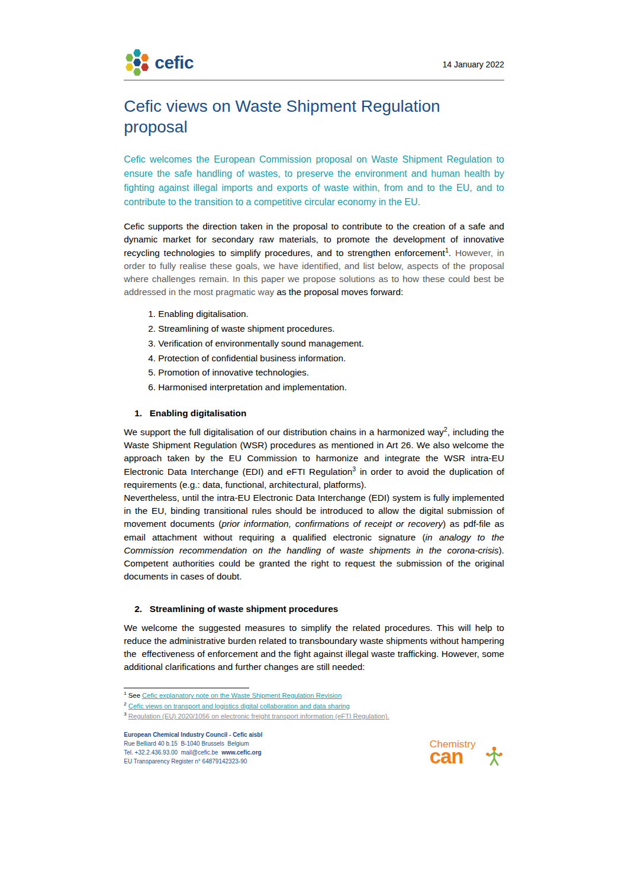cefic
14 January 2022
Cefic views on Waste Shipment Regulation proposal
Cefic welcomes the European Commission proposal on Waste Shipment Regulation to ensure the safe handling of wastes, to preserve the environment and human health by fighting against illegal imports and exports of waste within, from and to the EU, and to contribute to the transition to a competitive circular economy in the EU.
Cefic supports the direction taken in the proposal to contribute to the creation of a safe and dynamic market for secondary raw materials, to promote the development of innovative recycling technologies to simplify procedures, and to strengthen enforcement1. However, in order to fully realise these goals, we have identified, and list below, aspects of the proposal where challenges remain. In this paper we propose solutions as to how these could best be addressed in the most pragmatic way as the proposal moves forward:
Enabling digitalisation.
Streamlining of waste shipment procedures.
Verification of environmentally sound management.
Protection of confidential business information.
Promotion of innovative technologies.
Harmonised interpretation and implementation.
1. Enabling digitalisation
We support the full digitalisation of our distribution chains in a harmonized way2, including the Waste Shipment Regulation (WSR) procedures as mentioned in Art 26. We also welcome the approach taken by the EU Commission to harmonize and integrate the WSR intra-EU Electronic Data Interchange (EDI) and eFTI Regulation3 in order to avoid the duplication of requirements (e.g.: data, functional, architectural, platforms).
Nevertheless, until the intra-EU Electronic Data Interchange (EDI) system is fully implemented in the EU, binding transitional rules should be introduced to allow the digital submission of movement documents (prior information, confirmations of receipt or recovery) as pdf-file as email attachment without requiring a qualified electronic signature (in analogy to the Commission recommendation on the handling of waste shipments in the corona-crisis). Competent authorities could be granted the right to request the submission of the original documents in cases of doubt.
2. Streamlining of waste shipment procedures
We welcome the suggested measures to simplify the related procedures. This will help to reduce the administrative burden related to transboundary waste shipments without hampering the effectiveness of enforcement and the fight against illegal waste trafficking. However, some additional clarifications and further changes are still needed:
1 See Cefic explanatory note on the Waste Shipment Regulation Revision
2 Cefic views on transport and logistics digital collaboration and data sharing
3 Regulation (EU) 2020/1056 on electronic freight transport information (eFTI Regulation).
European Chemical Industry Council - Cefic aisbl
Rue Belliard 40 b.15 B-1040 Brussels Belgium
Tel. +32.2.436.93.00 mail@cefic.be www.cefic.org
EU Transparency Register n° 64879142323-90
Chemistry
can